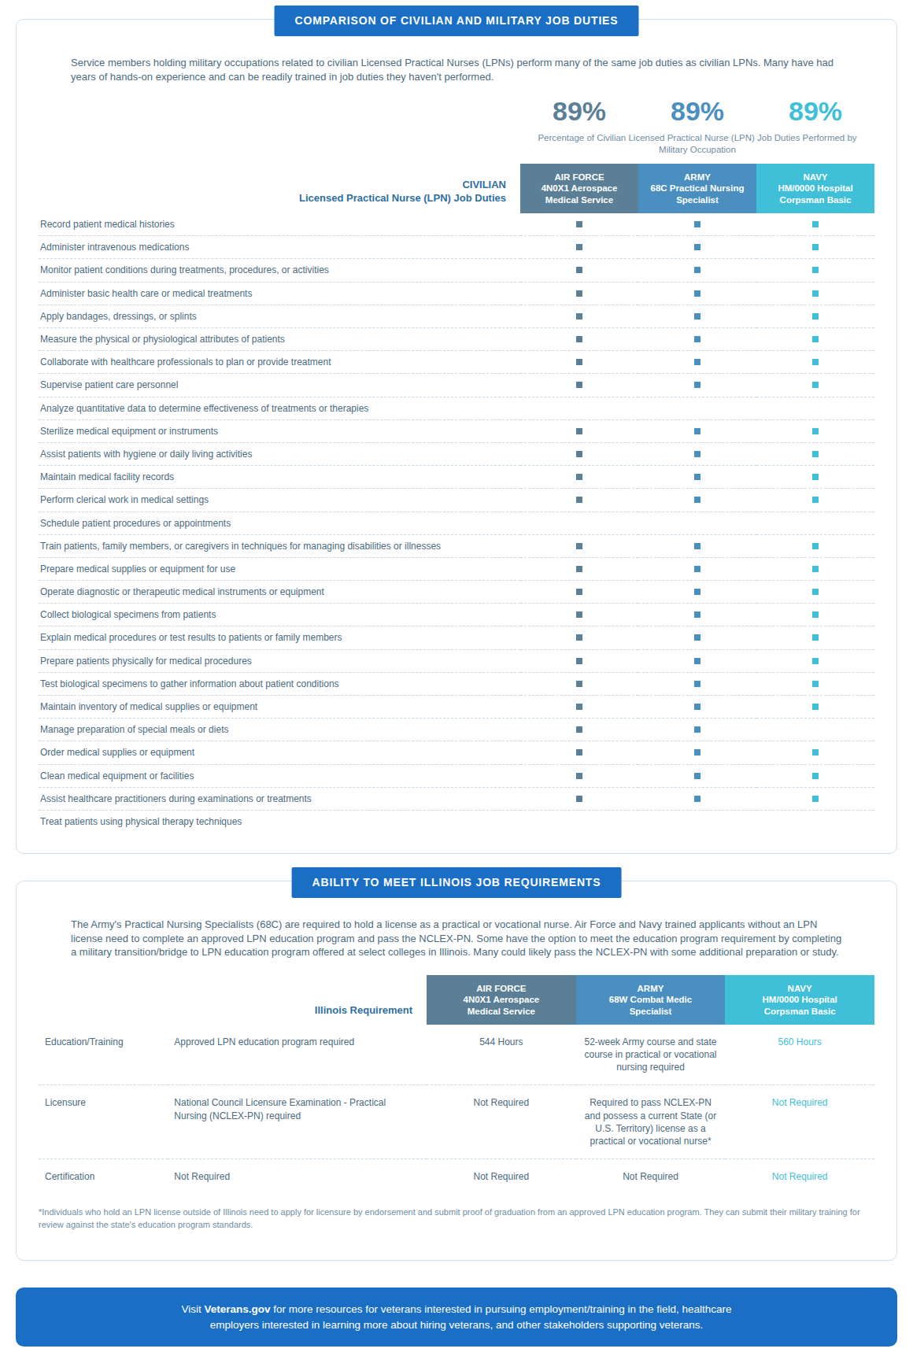Comparison of Civilian and Military Job Duties
Service members holding military occupations related to civilian Licensed Practical Nurses (LPNs) perform many of the same job duties as civilian LPNs. Many have had years of hands-on experience and can be readily trained in job duties they haven't performed.
89%
89%
89%
Percentage of Civilian Licensed Practical Nurse (LPN) Job Duties Performed by
Military Occupation
| CIVILIAN Licensed Practical Nurse (LPN) Job Duties | AIR FORCE 4N0X1 Aerospace Medical Service | ARMY 68C Practical Nursing Specialist | NAVY HM/0000 Hospital Corpsman Basic |
| --- | --- | --- | --- |
| Record patient medical histories | | | |
| Administer intravenous medications | | | |
| Monitor patient conditions during treatments, procedures, or activities | | | |
| Administer basic health care or medical treatments | | | |
| Apply bandages, dressings, or splints | | | |
| Measure the physical or physiological attributes of patients | | | |
| Collaborate with healthcare professionals to plan or provide treatment | | | |
| Supervise patient care personnel | | | |
| Analyze quantitative data to determine effectiveness of treatments or therapies | | | |
| Sterilize medical equipment or instruments | | | |
| Assist patients with hygiene or daily living activities | | | |
| Maintain medical facility records | | | |
| Perform clerical work in medical settings | | | |
| Schedule patient procedures or appointments | | | |
| Train patients, family members, or caregivers in techniques for managing disabilities or illnesses | | | |
| Prepare medical supplies or equipment for use | | | |
| Operate diagnostic or therapeutic medical instruments or equipment | | | |
| Collect biological specimens from patients | | | |
| Explain medical procedures or test results to patients or family members | | | |
| Prepare patients physically for medical procedures | | | |
| Test biological specimens to gather information about patient conditions | | | |
| Maintain inventory of medical supplies or equipment | | | |
| Manage preparation of special meals or diets | | | |
| Order medical supplies or equipment | | | |
| Clean medical equipment or facilities | | | |
| Assist healthcare practitioners during examinations or treatments | | | |
| Treat patients using physical therapy techniques | | | |
Ability to Meet Illinois Job Requirements
The Army's Practical Nursing Specialists (68C) are required to hold a license as a practical or vocational nurse. Air Force and Navy trained applicants without an LPN license need to complete an approved LPN education program and pass the NCLEX-PN. Some have the option to meet the education program requirement by completing a military transition/bridge to LPN education program offered at select colleges in Illinois. Many could likely pass the NCLEX-PN with some additional preparation or study.
| | Illinois Requirement | AIR FORCE 4N0X1 Aerospace Medical Service | ARMY 68W Combat Medic Specialist | NAVY HM/0000 Hospital Corpsman Basic |
| --- | --- | --- | --- | --- |
| Education/Training | Approved LPN education program required | 544 Hours | 52-week Army course and state course in practical or vocational nursing required | 560 Hours |
| Licensure | National Council Licensure Examination - Practical Nursing (NCLEX-PN) required | Not Required | Required to pass NCLEX-PN and possess a current State (or U.S. Territory) license as a practical or vocational nurse* | Not Required |
| Certification | Not Required | Not Required | Not Required | Not Required |
*Individuals who hold an LPN license outside of Illinois need to apply for licensure by endorsement and submit proof of graduation from an approved LPN education program. They can submit their military training for review against the state's education program standards.
Visit Veterans.gov for more resources for veterans interested in pursuing employment/training in the field, healthcare
employers interested in learning more about hiring veterans, and other stakeholders supporting veterans.